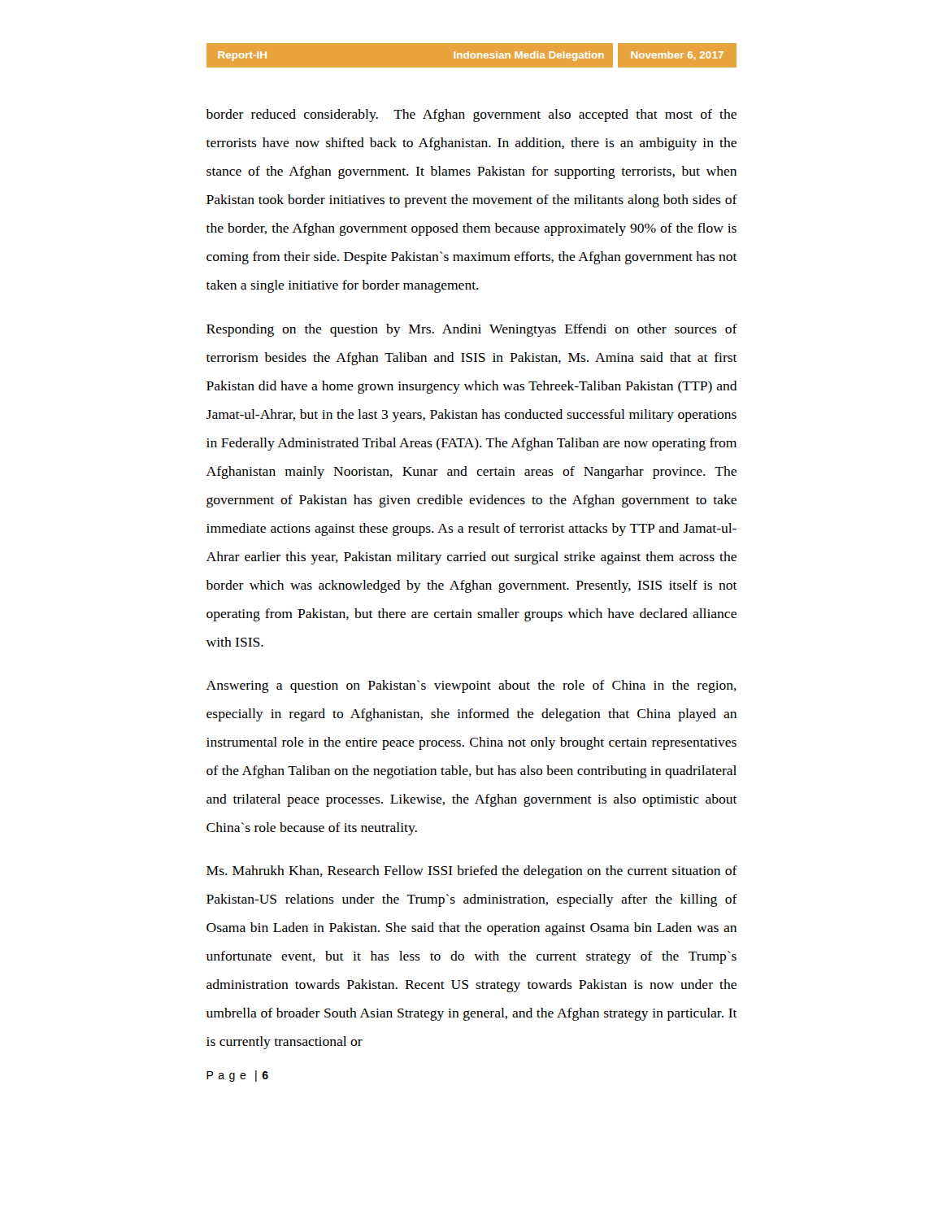Report-IH
Indonesian Media Delegation
November 6, 2017
border reduced considerably. The Afghan government also accepted that most of the terrorists have now shifted back to Afghanistan. In addition, there is an ambiguity in the stance of the Afghan government. It blames Pakistan for supporting terrorists, but when Pakistan took border initiatives to prevent the movement of the militants along both sides of the border, the Afghan government opposed them because approximately 90% of the flow is coming from their side. Despite Pakistan`s maximum efforts, the Afghan government has not taken a single initiative for border management.
Responding on the question by Mrs. Andini Weningtyas Effendi on other sources of terrorism besides the Afghan Taliban and ISIS in Pakistan, Ms. Amina said that at first Pakistan did have a home grown insurgency which was Tehreek-Taliban Pakistan (TTP) and Jamat-ul-Ahrar, but in the last 3 years, Pakistan has conducted successful military operations in Federally Administrated Tribal Areas (FATA). The Afghan Taliban are now operating from Afghanistan mainly Nooristan, Kunar and certain areas of Nangarhar province. The government of Pakistan has given credible evidences to the Afghan government to take immediate actions against these groups. As a result of terrorist attacks by TTP and Jamat-ul-Ahrar earlier this year, Pakistan military carried out surgical strike against them across the border which was acknowledged by the Afghan government. Presently, ISIS itself is not operating from Pakistan, but there are certain smaller groups which have declared alliance with ISIS.
Answering a question on Pakistan`s viewpoint about the role of China in the region, especially in regard to Afghanistan, she informed the delegation that China played an instrumental role in the entire peace process. China not only brought certain representatives of the Afghan Taliban on the negotiation table, but has also been contributing in quadrilateral and trilateral peace processes. Likewise, the Afghan government is also optimistic about China`s role because of its neutrality.
Ms. Mahrukh Khan, Research Fellow ISSI briefed the delegation on the current situation of Pakistan-US relations under the Trump`s administration, especially after the killing of Osama bin Laden in Pakistan. She said that the operation against Osama bin Laden was an unfortunate event, but it has less to do with the current strategy of the Trump`s administration towards Pakistan. Recent US strategy towards Pakistan is now under the umbrella of broader South Asian Strategy in general, and the Afghan strategy in particular. It is currently transactional or
P a g e | 6